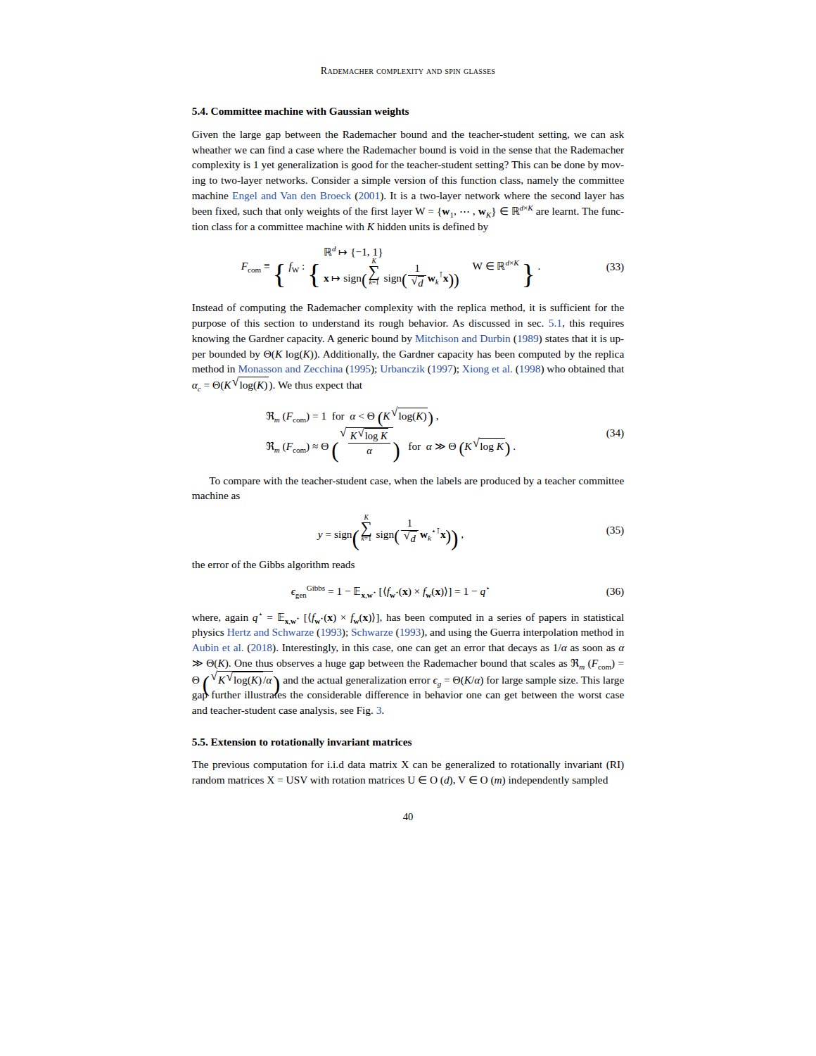Rademacher complexity and spin glasses
5.4. Committee machine with Gaussian weights
Given the large gap between the Rademacher bound and the teacher-student setting, we can ask wheather we can find a case where the Rademacher bound is void in the sense that the Rademacher complexity is 1 yet generalization is good for the teacher-student setting? This can be done by moving to two-layer networks. Consider a simple version of this function class, namely the committee machine Engel and Van den Broeck (2001). It is a two-layer network where the second layer has been fixed, such that only weights of the first layer W = {w1, ⋯ , wK} ∈ ℝd×K are learnt. The function class for a committee machine with K hidden units is defined by
Fcom ≡ { fW : {
ℝd ↦ {−1, 1}
x ↦ sign(K∑k=1 sign(1 d wk⊺x))
W ∈ ℝd×K } .
(33)
Instead of computing the Rademacher complexity with the replica method, it is sufficient for the purpose of this section to understand its rough behavior. As discussed in sec. 5.1, this requires knowing the Gardner capacity. A generic bound by Mitchison and Durbin (1989) states that it is upper bounded by Θ(K log(K)). Additionally, the Gardner capacity has been computed by the replica method in Monasson and Zecchina (1995); Urbanczik (1997); Xiong et al. (1998) who obtained that αc = Θ(Klog(K)). We thus expect that
ℜm (Fcom) = 1 for α < Θ (Klog(K)) ,
ℜm (Fcom) ≈ Θ (Klog K α) for α ≫ Θ (Klog K) .
(34)
To compare with the teacher-student case, when the labels are produced by a teacher committee machine as
y = sign(K∑k=1 sign(1 d wk⋆⊺x)) ,
(35)
the error of the Gibbs algorithm reads
ϵgenGibbs = 1 − 𝔼x,w⋆ [⟨fw⋆(x) × fw(x)⟩] = 1 − q⋆
(36)
where, again q⋆ = 𝔼x,w⋆ [⟨fw⋆(x) × fw(x)⟩], has been computed in a series of papers in statistical physics Hertz and Schwarze (1993); Schwarze (1993), and using the Guerra interpolation method in Aubin et al. (2018). Interestingly, in this case, one can get an error that decays as 1/α as soon as α ≫ Θ(K). One thus observes a huge gap between the Rademacher bound that scales as ℜm (Fcom) = Θ (Klog(K)/α) and the actual generalization error ϵg = Θ(K/α) for large sample size. This large gap further illustrates the considerable difference in behavior one can get between the worst case and teacher-student case analysis, see Fig. 3.
5.5. Extension to rotationally invariant matrices
The previous computation for i.i.d data matrix X can be generalized to rotationally invariant (RI) random matrices X = USV with rotation matrices U ∈ O (d), V ∈ O (m) independently sampled
40